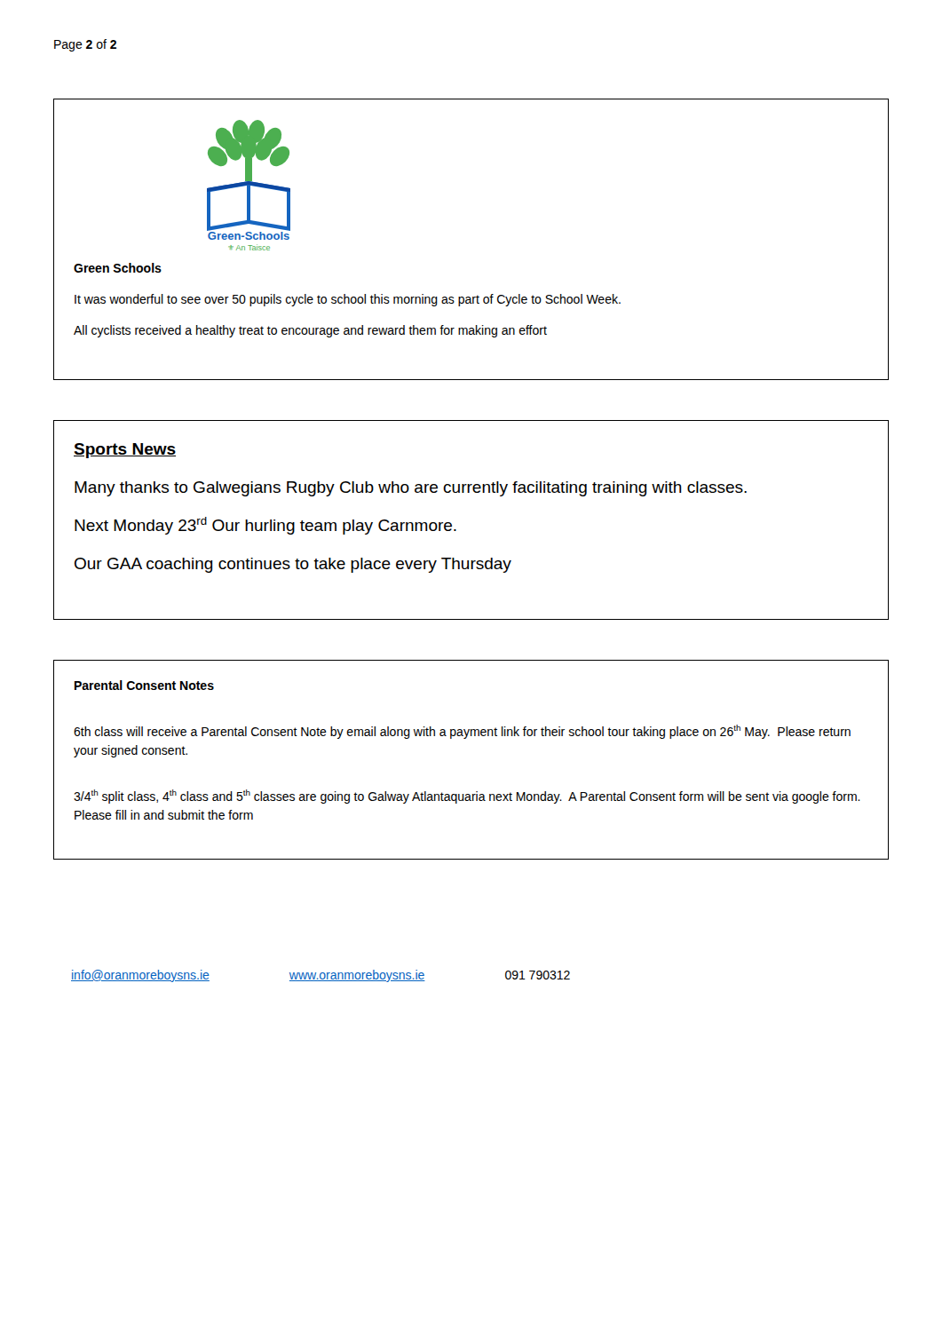Page 2 of 2
Green-Schools ⚜ An Taisce
Green Schools
It was wonderful to see over 50 pupils cycle to school this morning as part of Cycle to School Week.
All cyclists received a healthy treat to encourage and reward them for making an effort
Sports News
Many thanks to Galwegians Rugby Club who are currently facilitating training with classes.
Next Monday 23rd Our hurling team play Carnmore.
Our GAA coaching continues to take place every Thursday
Parental Consent Notes
6th class will receive a Parental Consent Note by email along with a payment link for their school tour taking place on 26th May. Please return your signed consent.
3/4th split class, 4th class and 5th classes are going to Galway Atlantaquaria next Monday. A Parental Consent form will be sent via google form. Please fill in and submit the form
info@oranmoreboysns.ie www.oranmoreboysns.ie 091 790312